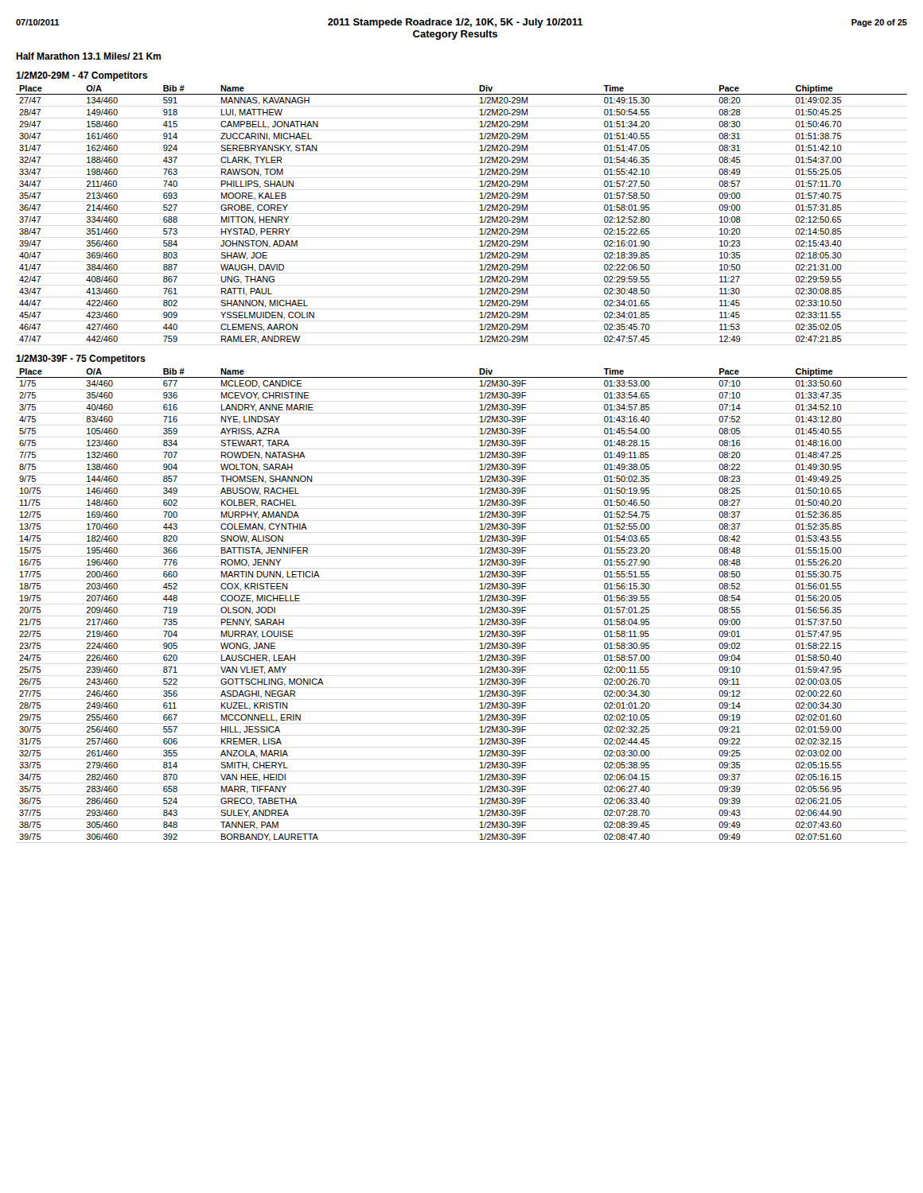07/10/2011 2011 Stampede Roadrace 1/2, 10K, 5K - July 10/2011
Category Results Page 20 of 25
Half Marathon 13.1 Miles/ 21 Km
1/2M20-29M - 47 Competitors
| Place | O/A | Bib # | Name | Div | Time | Pace | Chiptime |
| --- | --- | --- | --- | --- | --- | --- | --- |
| 27/47 | 134/460 | 591 | MANNAS, KAVANAGH | 1/2M20-29M | 01:49:15.30 | 08:20 | 01:49:02.35 |
| 28/47 | 149/460 | 918 | LUI, MATTHEW | 1/2M20-29M | 01:50:54.55 | 08:28 | 01:50:45.25 |
| 29/47 | 158/460 | 415 | CAMPBELL, JONATHAN | 1/2M20-29M | 01:51:34.20 | 08:30 | 01:50:46.70 |
| 30/47 | 161/460 | 914 | ZUCCARINI, MICHAEL | 1/2M20-29M | 01:51:40.55 | 08:31 | 01:51:38.75 |
| 31/47 | 162/460 | 924 | SEREBRYANSKY, STAN | 1/2M20-29M | 01:51:47.05 | 08:31 | 01:51:42.10 |
| 32/47 | 188/460 | 437 | CLARK, TYLER | 1/2M20-29M | 01:54:46.35 | 08:45 | 01:54:37.00 |
| 33/47 | 198/460 | 763 | RAWSON, TOM | 1/2M20-29M | 01:55:42.10 | 08:49 | 01:55:25.05 |
| 34/47 | 211/460 | 740 | PHILLIPS, SHAUN | 1/2M20-29M | 01:57:27.50 | 08:57 | 01:57:11.70 |
| 35/47 | 213/460 | 693 | MOORE, KALEB | 1/2M20-29M | 01:57:58.50 | 09:00 | 01:57:40.75 |
| 36/47 | 214/460 | 527 | GROBE, COREY | 1/2M20-29M | 01:58:01.95 | 09:00 | 01:57:31.85 |
| 37/47 | 334/460 | 688 | MITTON, HENRY | 1/2M20-29M | 02:12:52.80 | 10:08 | 02:12:50.65 |
| 38/47 | 351/460 | 573 | HYSTAD, PERRY | 1/2M20-29M | 02:15:22.65 | 10:20 | 02:14:50.85 |
| 39/47 | 356/460 | 584 | JOHNSTON, ADAM | 1/2M20-29M | 02:16:01.90 | 10:23 | 02:15:43.40 |
| 40/47 | 369/460 | 803 | SHAW, JOE | 1/2M20-29M | 02:18:39.85 | 10:35 | 02:18:05.30 |
| 41/47 | 384/460 | 887 | WAUGH, DAVID | 1/2M20-29M | 02:22:06.50 | 10:50 | 02:21:31.00 |
| 42/47 | 408/460 | 867 | UNG, THANG | 1/2M20-29M | 02:29:59.55 | 11:27 | 02:29:59.55 |
| 43/47 | 413/460 | 761 | RATTI, PAUL | 1/2M20-29M | 02:30:48.50 | 11:30 | 02:30:08.85 |
| 44/47 | 422/460 | 802 | SHANNON, MICHAEL | 1/2M20-29M | 02:34:01.65 | 11:45 | 02:33:10.50 |
| 45/47 | 423/460 | 909 | YSSELMUIDEN, COLIN | 1/2M20-29M | 02:34:01.85 | 11:45 | 02:33:11.55 |
| 46/47 | 427/460 | 440 | CLEMENS, AARON | 1/2M20-29M | 02:35:45.70 | 11:53 | 02:35:02.05 |
| 47/47 | 442/460 | 759 | RAMLER, ANDREW | 1/2M20-29M | 02:47:57.45 | 12:49 | 02:47:21.85 |
1/2M30-39F - 75 Competitors
| Place | O/A | Bib # | Name | Div | Time | Pace | Chiptime |
| --- | --- | --- | --- | --- | --- | --- | --- |
| 1/75 | 34/460 | 677 | MCLEOD, CANDICE | 1/2M30-39F | 01:33:53.00 | 07:10 | 01:33:50.60 |
| 2/75 | 35/460 | 936 | MCEVOY, CHRISTINE | 1/2M30-39F | 01:33:54.65 | 07:10 | 01:33:47.35 |
| 3/75 | 40/460 | 616 | LANDRY, ANNE MARIE | 1/2M30-39F | 01:34:57.85 | 07:14 | 01:34:52.10 |
| 4/75 | 83/460 | 716 | NYE, LINDSAY | 1/2M30-39F | 01:43:16.40 | 07:52 | 01:43:12.80 |
| 5/75 | 105/460 | 359 | AYRISS, AZRA | 1/2M30-39F | 01:45:54.00 | 08:05 | 01:45:40.55 |
| 6/75 | 123/460 | 834 | STEWART, TARA | 1/2M30-39F | 01:48:28.15 | 08:16 | 01:48:16.00 |
| 7/75 | 132/460 | 707 | ROWDEN, NATASHA | 1/2M30-39F | 01:49:11.85 | 08:20 | 01:48:47.25 |
| 8/75 | 138/460 | 904 | WOLTON, SARAH | 1/2M30-39F | 01:49:38.05 | 08:22 | 01:49:30.95 |
| 9/75 | 144/460 | 857 | THOMSEN, SHANNON | 1/2M30-39F | 01:50:02.35 | 08:23 | 01:49:49.25 |
| 10/75 | 146/460 | 349 | ABUSOW, RACHEL | 1/2M30-39F | 01:50:19.95 | 08:25 | 01:50:10.65 |
| 11/75 | 148/460 | 602 | KOLBER, RACHEL | 1/2M30-39F | 01:50:46.50 | 08:27 | 01:50:40.20 |
| 12/75 | 169/460 | 700 | MURPHY, AMANDA | 1/2M30-39F | 01:52:54.75 | 08:37 | 01:52:36.85 |
| 13/75 | 170/460 | 443 | COLEMAN, CYNTHIA | 1/2M30-39F | 01:52:55.00 | 08:37 | 01:52:35.85 |
| 14/75 | 182/460 | 820 | SNOW, ALISON | 1/2M30-39F | 01:54:03.65 | 08:42 | 01:53:43.55 |
| 15/75 | 195/460 | 366 | BATTISTA, JENNIFER | 1/2M30-39F | 01:55:23.20 | 08:48 | 01:55:15.00 |
| 16/75 | 196/460 | 776 | ROMO, JENNY | 1/2M30-39F | 01:55:27.90 | 08:48 | 01:55:26.20 |
| 17/75 | 200/460 | 660 | MARTIN DUNN, LETICIA | 1/2M30-39F | 01:55:51.55 | 08:50 | 01:55:30.75 |
| 18/75 | 203/460 | 452 | COX, KRISTEEN | 1/2M30-39F | 01:56:15.30 | 08:52 | 01:56:01.55 |
| 19/75 | 207/460 | 448 | COOZE, MICHELLE | 1/2M30-39F | 01:56:39.55 | 08:54 | 01:56:20.05 |
| 20/75 | 209/460 | 719 | OLSON, JODI | 1/2M30-39F | 01:57:01.25 | 08:55 | 01:56:56.35 |
| 21/75 | 217/460 | 735 | PENNY, SARAH | 1/2M30-39F | 01:58:04.95 | 09:00 | 01:57:37.50 |
| 22/75 | 219/460 | 704 | MURRAY, LOUISE | 1/2M30-39F | 01:58:11.95 | 09:01 | 01:57:47.95 |
| 23/75 | 224/460 | 905 | WONG, JANE | 1/2M30-39F | 01:58:30.95 | 09:02 | 01:58:22.15 |
| 24/75 | 226/460 | 620 | LAUSCHER, LEAH | 1/2M30-39F | 01:58:57.00 | 09:04 | 01:58:50.40 |
| 25/75 | 239/460 | 871 | VAN VLIET, AMY | 1/2M30-39F | 02:00:11.55 | 09:10 | 01:59:47.95 |
| 26/75 | 243/460 | 522 | GOTTSCHLING, MONICA | 1/2M30-39F | 02:00:26.70 | 09:11 | 02:00:03.05 |
| 27/75 | 246/460 | 356 | ASDAGHI, NEGAR | 1/2M30-39F | 02:00:34.30 | 09:12 | 02:00:22.60 |
| 28/75 | 249/460 | 611 | KUZEL, KRISTIN | 1/2M30-39F | 02:01:01.20 | 09:14 | 02:00:34.30 |
| 29/75 | 255/460 | 667 | MCCONNELL, ERIN | 1/2M30-39F | 02:02:10.05 | 09:19 | 02:02:01.60 |
| 30/75 | 256/460 | 557 | HILL, JESSICA | 1/2M30-39F | 02:02:32.25 | 09:21 | 02:01:59.00 |
| 31/75 | 257/460 | 606 | KREMER, LISA | 1/2M30-39F | 02:02:44.45 | 09:22 | 02:02:32.15 |
| 32/75 | 261/460 | 355 | ANZOLA, MARIA | 1/2M30-39F | 02:03:30.00 | 09:25 | 02:03:02.00 |
| 33/75 | 279/460 | 814 | SMITH, CHERYL | 1/2M30-39F | 02:05:38.95 | 09:35 | 02:05:15.55 |
| 34/75 | 282/460 | 870 | VAN HEE, HEIDI | 1/2M30-39F | 02:06:04.15 | 09:37 | 02:05:16.15 |
| 35/75 | 283/460 | 658 | MARR, TIFFANY | 1/2M30-39F | 02:06:27.40 | 09:39 | 02:05:56.95 |
| 36/75 | 286/460 | 524 | GRECO, TABETHA | 1/2M30-39F | 02:06:33.40 | 09:39 | 02:06:21.05 |
| 37/75 | 293/460 | 843 | SULEY, ANDREA | 1/2M30-39F | 02:07:28.70 | 09:43 | 02:06:44.90 |
| 38/75 | 305/460 | 848 | TANNER, PAM | 1/2M30-39F | 02:08:39.45 | 09:49 | 02:07:43.60 |
| 39/75 | 306/460 | 392 | BORBANDY, LAURETTA | 1/2M30-39F | 02:08:47.40 | 09:49 | 02:07:51.60 |